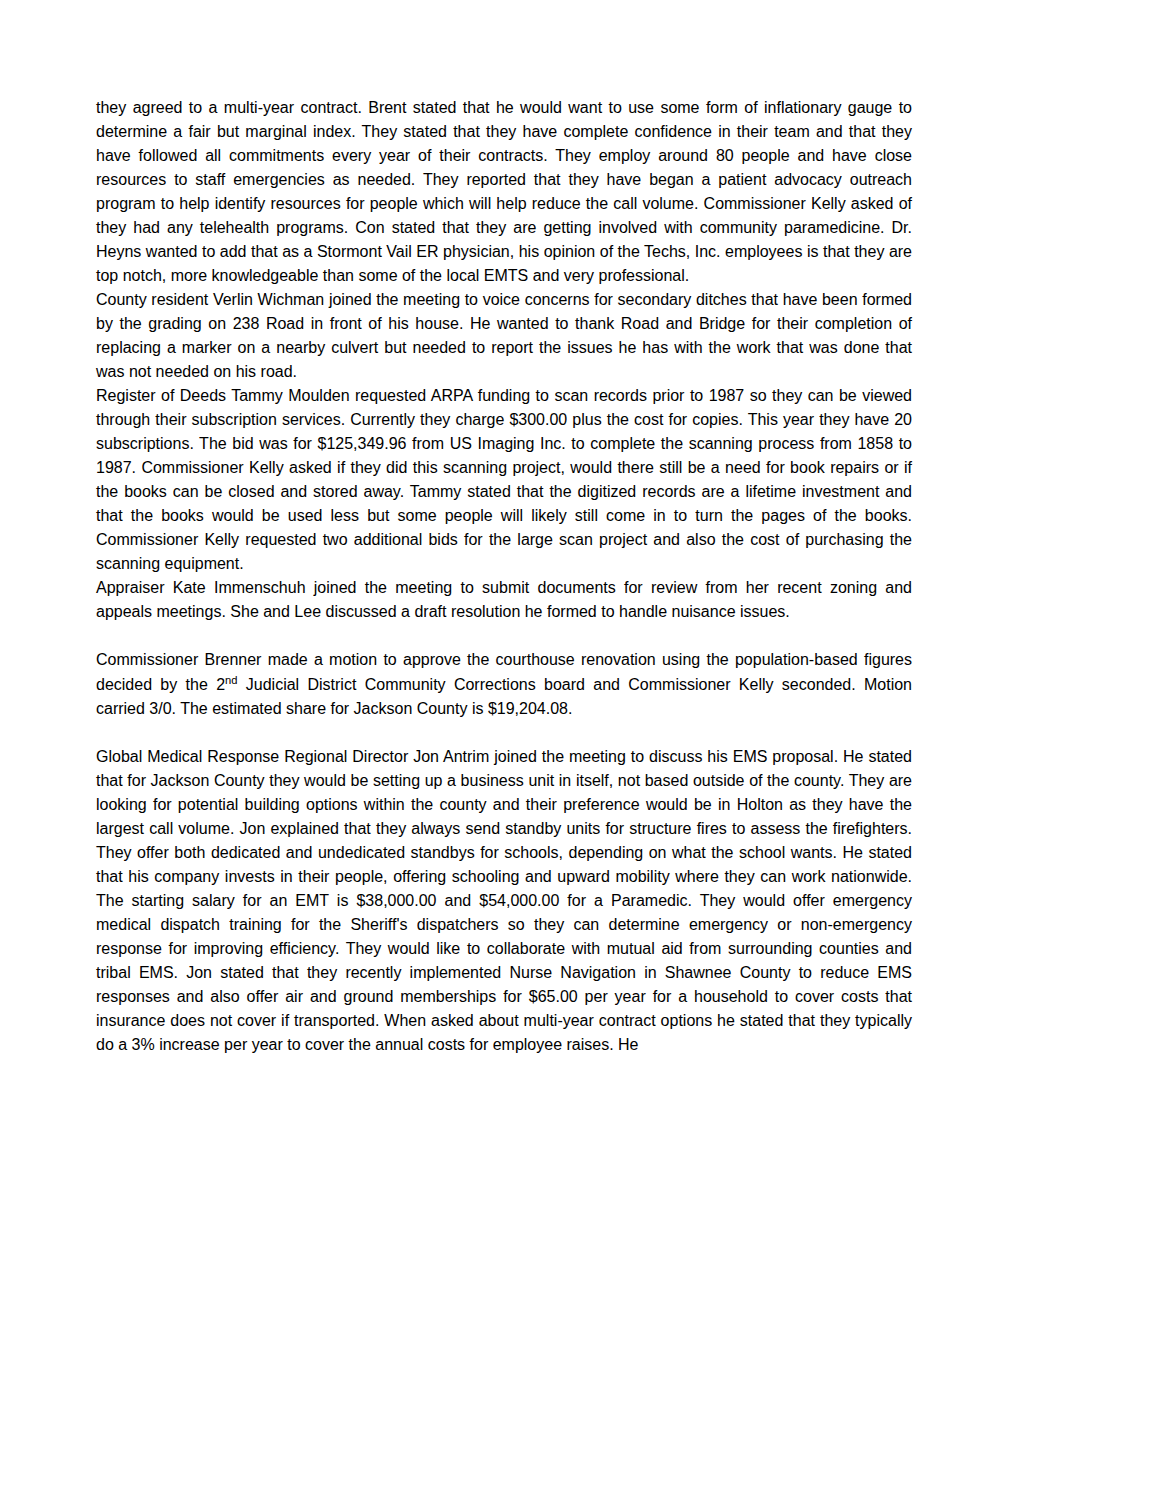they agreed to a multi-year contract. Brent stated that he would want to use some form of inflationary gauge to determine a fair but marginal index. They stated that they have complete confidence in their team and that they have followed all commitments every year of their contracts. They employ around 80 people and have close resources to staff emergencies as needed. They reported that they have began a patient advocacy outreach program to help identify resources for people which will help reduce the call volume. Commissioner Kelly asked of they had any telehealth programs. Con stated that they are getting involved with community paramedicine. Dr. Heyns wanted to add that as a Stormont Vail ER physician, his opinion of the Techs, Inc. employees is that they are top notch, more knowledgeable than some of the local EMTS and very professional.
County resident Verlin Wichman joined the meeting to voice concerns for secondary ditches that have been formed by the grading on 238 Road in front of his house. He wanted to thank Road and Bridge for their completion of replacing a marker on a nearby culvert but needed to report the issues he has with the work that was done that was not needed on his road.
Register of Deeds Tammy Moulden requested ARPA funding to scan records prior to 1987 so they can be viewed through their subscription services. Currently they charge $300.00 plus the cost for copies. This year they have 20 subscriptions. The bid was for $125,349.96 from US Imaging Inc. to complete the scanning process from 1858 to 1987. Commissioner Kelly asked if they did this scanning project, would there still be a need for book repairs or if the books can be closed and stored away. Tammy stated that the digitized records are a lifetime investment and that the books would be used less but some people will likely still come in to turn the pages of the books. Commissioner Kelly requested two additional bids for the large scan project and also the cost of purchasing the scanning equipment.
Appraiser Kate Immenschuh joined the meeting to submit documents for review from her recent zoning and appeals meetings. She and Lee discussed a draft resolution he formed to handle nuisance issues.
Commissioner Brenner made a motion to approve the courthouse renovation using the population-based figures decided by the 2nd Judicial District Community Corrections board and Commissioner Kelly seconded. Motion carried 3/0. The estimated share for Jackson County is $19,204.08.
Global Medical Response Regional Director Jon Antrim joined the meeting to discuss his EMS proposal. He stated that for Jackson County they would be setting up a business unit in itself, not based outside of the county. They are looking for potential building options within the county and their preference would be in Holton as they have the largest call volume. Jon explained that they always send standby units for structure fires to assess the firefighters. They offer both dedicated and undedicated standbys for schools, depending on what the school wants. He stated that his company invests in their people, offering schooling and upward mobility where they can work nationwide. The starting salary for an EMT is $38,000.00 and $54,000.00 for a Paramedic. They would offer emergency medical dispatch training for the Sheriff's dispatchers so they can determine emergency or non-emergency response for improving efficiency. They would like to collaborate with mutual aid from surrounding counties and tribal EMS. Jon stated that they recently implemented Nurse Navigation in Shawnee County to reduce EMS responses and also offer air and ground memberships for $65.00 per year for a household to cover costs that insurance does not cover if transported. When asked about multi-year contract options he stated that they typically do a 3% increase per year to cover the annual costs for employee raises. He